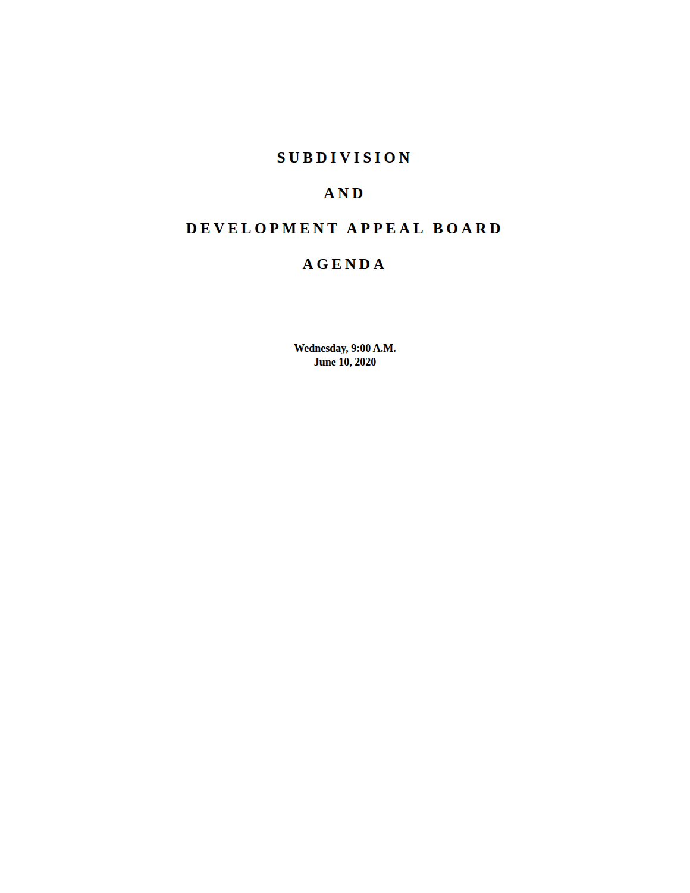SUBDIVISION
AND
DEVELOPMENT APPEAL BOARD
AGENDA
Wednesday, 9:00 A.M.
June 10, 2020